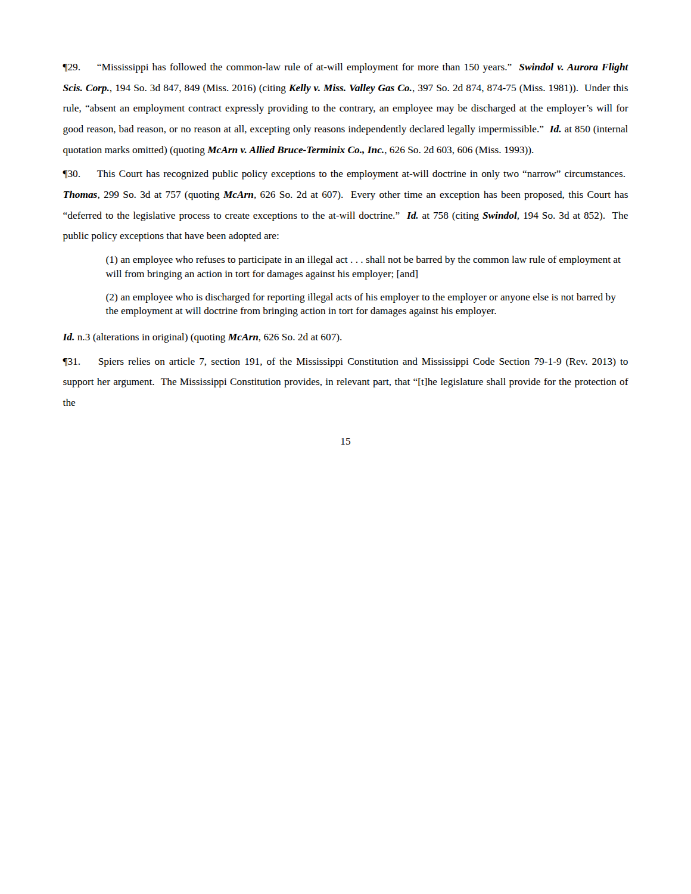¶29. “Mississippi has followed the common-law rule of at-will employment for more than 150 years.” Swindol v. Aurora Flight Scis. Corp., 194 So. 3d 847, 849 (Miss. 2016) (citing Kelly v. Miss. Valley Gas Co., 397 So. 2d 874, 874-75 (Miss. 1981)). Under this rule, “absent an employment contract expressly providing to the contrary, an employee may be discharged at the employer’s will for good reason, bad reason, or no reason at all, excepting only reasons independently declared legally impermissible.” Id. at 850 (internal quotation marks omitted) (quoting McArn v. Allied Bruce-Terminix Co., Inc., 626 So. 2d 603, 606 (Miss. 1993)).
¶30. This Court has recognized public policy exceptions to the employment at-will doctrine in only two “narrow” circumstances. Thomas, 299 So. 3d at 757 (quoting McArn, 626 So. 2d at 607). Every other time an exception has been proposed, this Court has “deferred to the legislative process to create exceptions to the at-will doctrine.” Id. at 758 (citing Swindol, 194 So. 3d at 852). The public policy exceptions that have been adopted are:
(1) an employee who refuses to participate in an illegal act . . . shall not be barred by the common law rule of employment at will from bringing an action in tort for damages against his employer; [and]
(2) an employee who is discharged for reporting illegal acts of his employer to the employer or anyone else is not barred by the employment at will doctrine from bringing action in tort for damages against his employer.
Id. n.3 (alterations in original) (quoting McArn, 626 So. 2d at 607).
¶31. Spiers relies on article 7, section 191, of the Mississippi Constitution and Mississippi Code Section 79-1-9 (Rev. 2013) to support her argument. The Mississippi Constitution provides, in relevant part, that “[t]he legislature shall provide for the protection of the
15